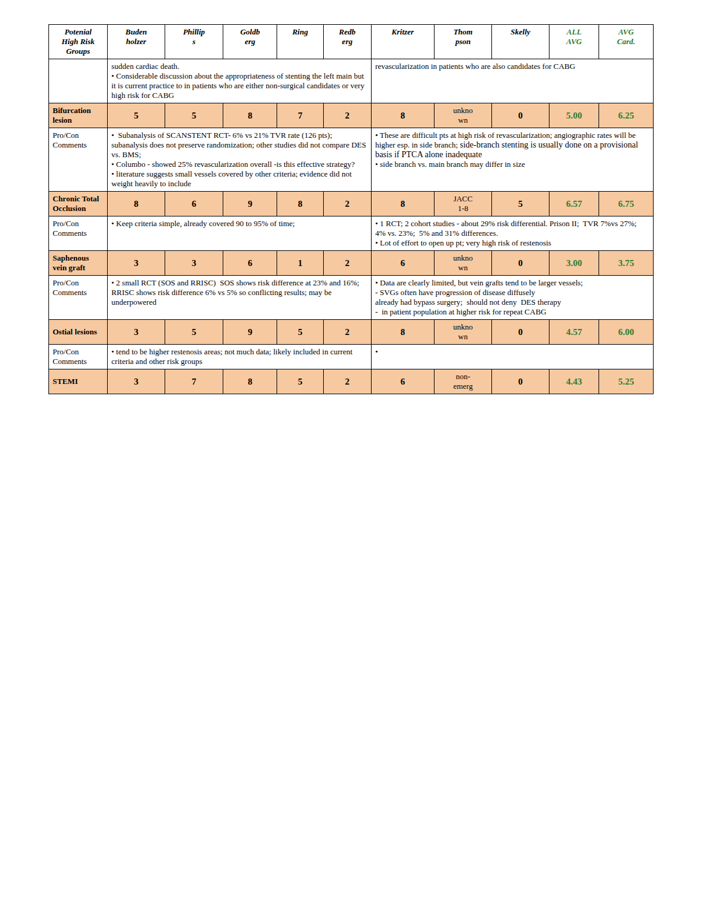| Potenial High Risk Groups | Buden holzer | Phillip s | Goldb erg | Ring | Redb erg | Kritzer | Thom pson | Skelly | ALL AVG | AVG Card. |
| --- | --- | --- | --- | --- | --- | --- | --- | --- | --- | --- |
| | sudden cardiac death. • Considerable discussion about the appropriateness of stenting the left main but it is current practice to in patients who are either non-surgical candidates or very high risk for CABG | revascularization in patients who are also candidates for CABG |
| Bifurcation lesion | 5 | 5 | 8 | 7 | 2 | 8 | unkno wn | 0 | 5.00 | 6.25 |
| Pro/Con Comments | • Subanalysis of SCANSTENT RCT- 6% vs 21% TVR rate (126 pts); subanalysis does not preserve randomization; other studies did not compare DES vs. BMS; • Columbo - showed 25% revascularization overall -is this effective strategy? • literature suggests small vessels covered by other criteria; evidence did not weight heavily to include | • These are difficult pts at high risk of revascularization; angiographic rates will be higher esp. in side branch; side-branch stenting is usually done on a provisional basis if PTCA alone inadequate • side branch vs. main branch may differ in size |
| Chronic Total Occlusion | 8 | 6 | 9 | 8 | 2 | 8 | JACC 1-8 | 5 | 6.57 | 6.75 |
| Pro/Con Comments | • Keep criteria simple, already covered 90 to 95% of time; | • 1 RCT; 2 cohort studies - about 29% risk differential. Prison II; TVR 7%vs 27%; 4% vs. 23%; 5% and 31% differences. • Lot of effort to open up pt; very high risk of restenosis |
| Saphenous vein graft | 3 | 3 | 6 | 1 | 2 | 6 | unkno wn | 0 | 3.00 | 3.75 |
| Pro/Con Comments | • 2 small RCT (SOS and RRISC) SOS shows risk difference at 23% and 16%; RRISC shows risk difference 6% vs 5% so conflicting results; may be underpowered | • Data are clearly limited, but vein grafts tend to be larger vessels; - SVGs often have progression of disease diffusely already had bypass surgery; should not deny DES therapy - in patient population at higher risk for repeat CABG |
| Ostial lesions | 3 | 5 | 9 | 5 | 2 | 8 | unkno wn | 0 | 4.57 | 6.00 |
| Pro/Con Comments | • tend to be higher restenosis areas; not much data; likely included in current criteria and other risk groups | • |
| STEMI | 3 | 7 | 8 | 5 | 2 | 6 | non- emerg | 0 | 4.43 | 5.25 |